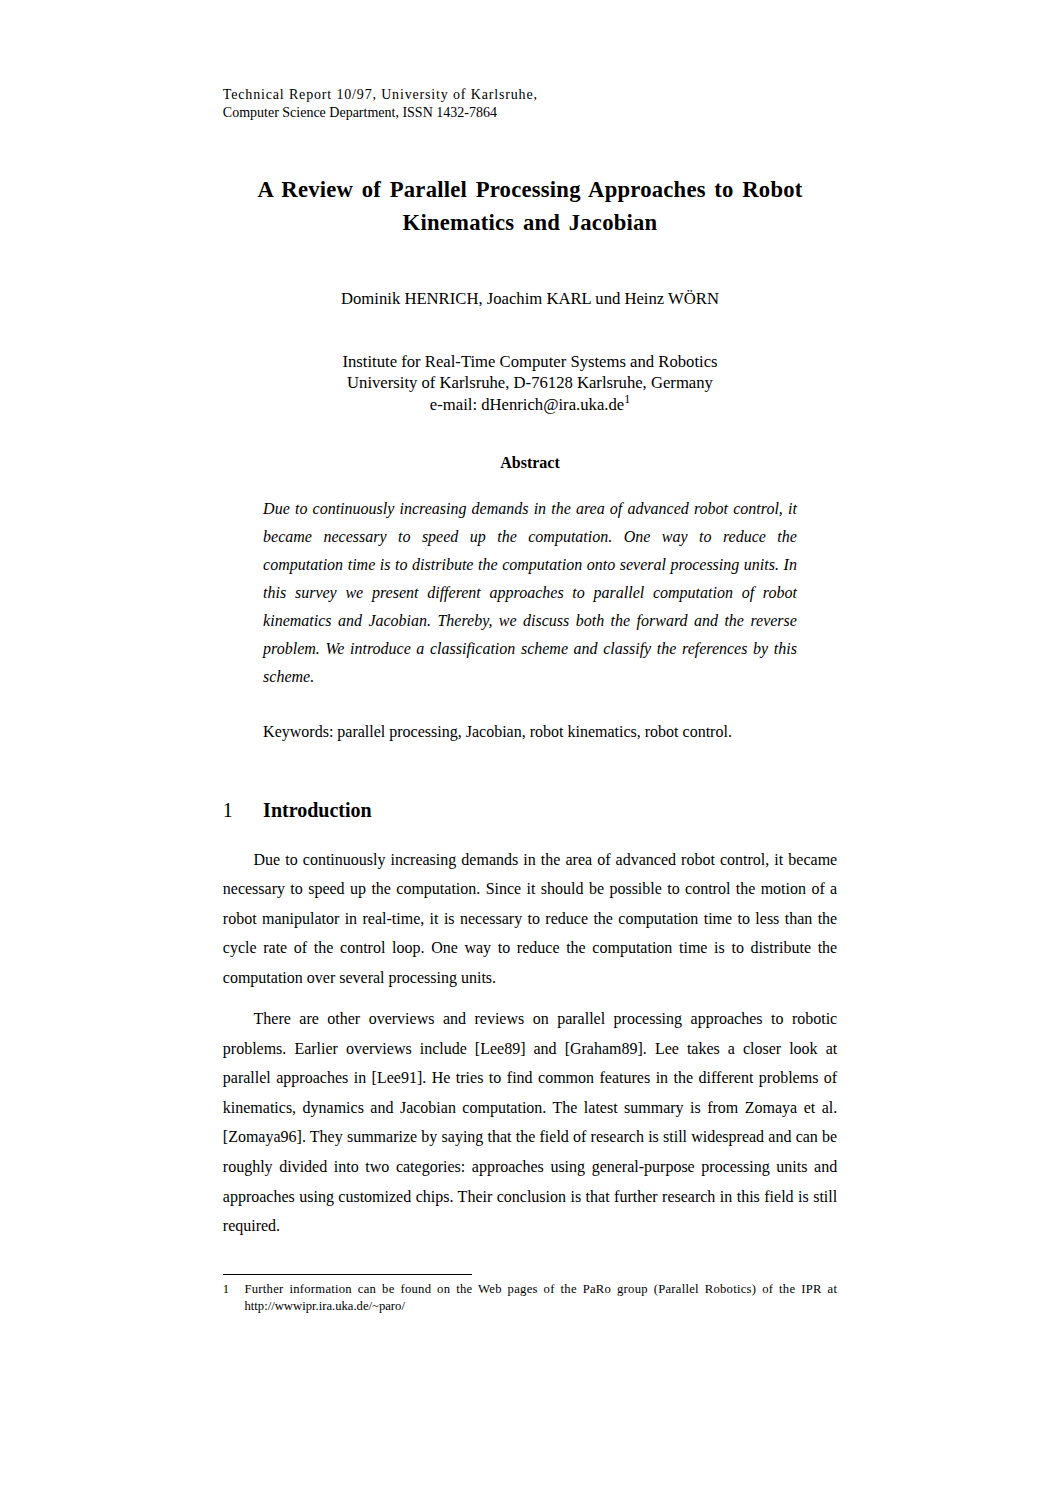Technical Report 10/97, University of Karlsruhe,
Computer Science Department, ISSN 1432-7864
A Review of Parallel Processing Approaches to Robot Kinematics and Jacobian
Dominik HENRICH, Joachim KARL und Heinz WÖRN
Institute for Real-Time Computer Systems and Robotics University of Karlsruhe, D-76128 Karlsruhe, Germany e-mail: dHenrich@ira.uka.de1
Abstract
Due to continuously increasing demands in the area of advanced robot control, it became necessary to speed up the computation. One way to reduce the computation time is to distribute the computation onto several processing units. In this survey we present different approaches to parallel computation of robot kinematics and Jacobian. Thereby, we discuss both the forward and the reverse problem. We introduce a classification scheme and classify the references by this scheme.
Keywords: parallel processing, Jacobian, robot kinematics, robot control.
1 Introduction
Due to continuously increasing demands in the area of advanced robot control, it became necessary to speed up the computation. Since it should be possible to control the motion of a robot manipulator in real-time, it is necessary to reduce the computation time to less than the cycle rate of the control loop. One way to reduce the computation time is to distribute the computation over several processing units.
There are other overviews and reviews on parallel processing approaches to robotic problems. Earlier overviews include [Lee89] and [Graham89]. Lee takes a closer look at parallel approaches in [Lee91]. He tries to find common features in the different problems of kinematics, dynamics and Jacobian computation. The latest summary is from Zomaya et al. [Zomaya96]. They summarize by saying that the field of research is still widespread and can be roughly divided into two categories: approaches using general-purpose processing units and approaches using customized chips. Their conclusion is that further research in this field is still required.
1
Further information can be found on the Web pages of the PaRo group (Parallel Robotics) of the IPR at http://wwwipr.ira.uka.de/~paro/